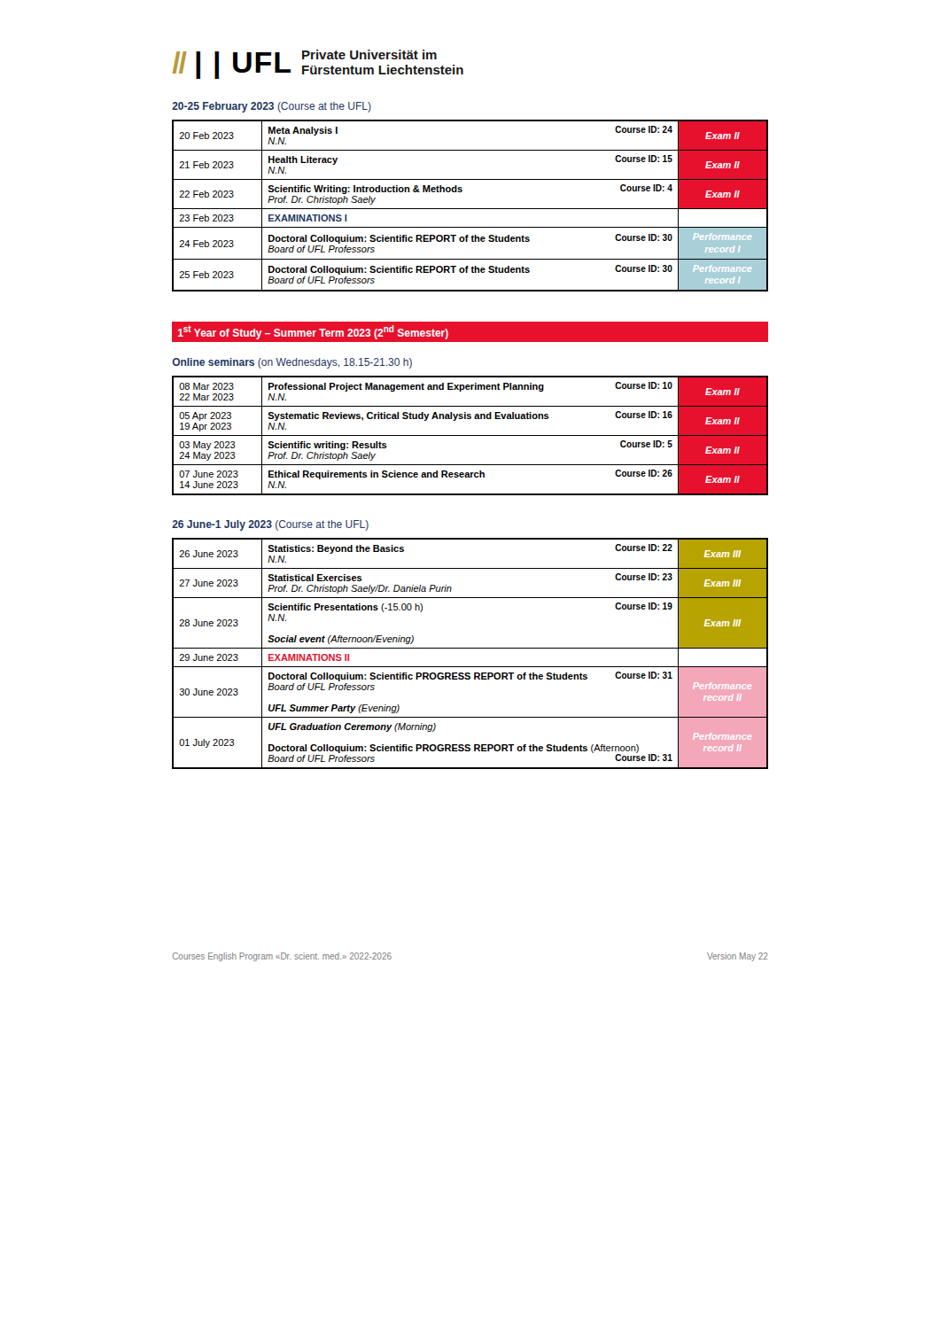// | | UFL Private Universität im
Fürstentum Liechtenstein
20-25 February 2023 (Course at the UFL)
| 20 Feb 2023 | Course ID: 24 Meta Analysis I N.N. | Exam II |
| 21 Feb 2023 | Course ID: 15 Health Literacy N.N. | Exam II |
| 22 Feb 2023 | Course ID: 4 Scientific Writing: Introduction & Methods Prof. Dr. Christoph Saely | Exam II |
| 23 Feb 2023 | EXAMINATIONS I | |
| 24 Feb 2023 | Course ID: 30 Doctoral Colloquium: Scientific REPORT of the Students Board of UFL Professors | Performance record I |
| 25 Feb 2023 | Course ID: 30 Doctoral Colloquium: Scientific REPORT of the Students Board of UFL Professors | Performance record I |
1st Year of Study – Summer Term 2023 (2nd Semester)
Online seminars (on Wednesdays, 18.15-21.30 h)
| 08 Mar 2023 22 Mar 2023 | Course ID: 10 Professional Project Management and Experiment Planning N.N. | Exam II |
| 05 Apr 2023 19 Apr 2023 | Course ID: 16 Systematic Reviews, Critical Study Analysis and Evaluations N.N. | Exam II |
| 03 May 2023 24 May 2023 | Course ID: 5 Scientific writing: Results Prof. Dr. Christoph Saely | Exam II |
| 07 June 2023 14 June 2023 | Course ID: 26 Ethical Requirements in Science and Research N.N. | Exam II |
26 June-1 July 2023 (Course at the UFL)
| 26 June 2023 | Course ID: 22 Statistics: Beyond the Basics N.N. | Exam III |
| 27 June 2023 | Course ID: 23 Statistical Exercises Prof. Dr. Christoph Saely/Dr. Daniela Purin | Exam III |
| 28 June 2023 | Course ID: 19 Scientific Presentations (-15.00 h) N.N. Social event (Afternoon/Evening) | Exam III |
| 29 June 2023 | EXAMINATIONS II | |
| 30 June 2023 | Course ID: 31 Doctoral Colloquium: Scientific PROGRESS REPORT of the Students Board of UFL Professors UFL Summer Party (Evening) | Performance record II |
| 01 July 2023 | UFL Graduation Ceremony (Morning) Doctoral Colloquium: Scientific PROGRESS REPORT of the Students (Afternoon) Board of UFL Professors Course ID: 31 | Performance record II |
Courses English Program «Dr. scient. med.» 2022-2026 Version May 22